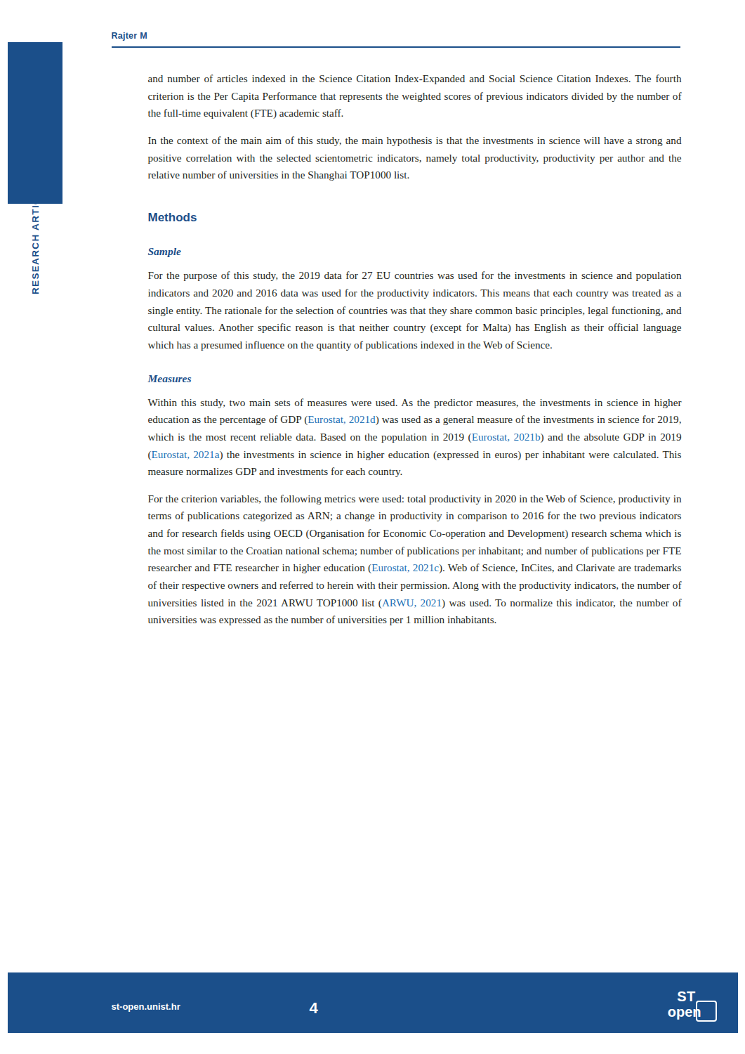RESEARCH ARTICLE
Rajter M
and number of articles indexed in the Science Citation Index-Expanded and Social Science Citation Indexes. The fourth criterion is the Per Capita Performance that represents the weighted scores of previous indicators divided by the number of the full-time equivalent (FTE) academic staff.
In the context of the main aim of this study, the main hypothesis is that the investments in science will have a strong and positive correlation with the selected scientometric indicators, namely total productivity, productivity per author and the relative number of universities in the Shanghai TOP1000 list.
Methods
Sample
For the purpose of this study, the 2019 data for 27 EU countries was used for the investments in science and population indicators and 2020 and 2016 data was used for the productivity indicators. This means that each country was treated as a single entity. The rationale for the selection of countries was that they share common basic principles, legal functioning, and cultural values. Another specific reason is that neither country (except for Malta) has English as their official language which has a presumed influence on the quantity of publications indexed in the Web of Science.
Measures
Within this study, two main sets of measures were used. As the predictor measures, the investments in science in higher education as the percentage of GDP (Eurostat, 2021d) was used as a general measure of the investments in science for 2019, which is the most recent reliable data. Based on the population in 2019 (Eurostat, 2021b) and the absolute GDP in 2019 (Eurostat, 2021a) the investments in science in higher education (expressed in euros) per inhabitant were calculated. This measure normalizes GDP and investments for each country.
For the criterion variables, the following metrics were used: total productivity in 2020 in the Web of Science, productivity in terms of publications categorized as ARN; a change in productivity in comparison to 2016 for the two previous indicators and for research fields using OECD (Organisation for Economic Co-operation and Development) research schema which is the most similar to the Croatian national schema; number of publications per inhabitant; and number of publications per FTE researcher and FTE researcher in higher education (Eurostat, 2021c). Web of Science, InCites, and Clarivate are trademarks of their respective owners and referred to herein with their permission. Along with the productivity indicators, the number of universities listed in the 2021 ARWU TOP1000 list (ARWU, 2021) was used. To normalize this indicator, the number of universities was expressed as the number of universities per 1 million inhabitants.
st-open.unist.hr
4
ST
open